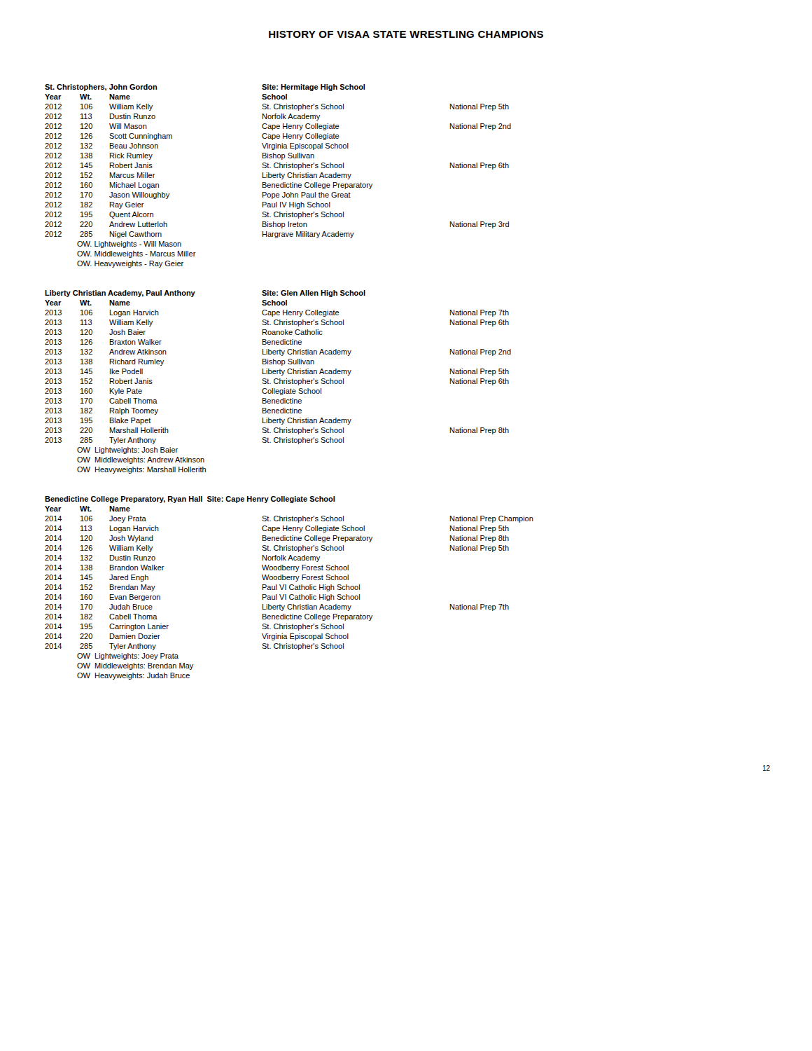HISTORY OF VISAA STATE WRESTLING CHAMPIONS
| St. Christophers, John Gordon | Site: Hermitage High School | |
| Year | Wt. | Name | School | |
| 2012 | 106 | William Kelly | St. Christopher's School | National Prep 5th |
| 2012 | 113 | Dustin Runzo | Norfolk Academy | |
| 2012 | 120 | Will Mason | Cape Henry Collegiate | National Prep 2nd |
| 2012 | 126 | Scott Cunningham | Cape Henry Collegiate | |
| 2012 | 132 | Beau Johnson | Virginia Episcopal School | |
| 2012 | 138 | Rick Rumley | Bishop Sullivan | |
| 2012 | 145 | Robert Janis | St. Christopher's School | National Prep 6th |
| 2012 | 152 | Marcus Miller | Liberty Christian Academy | |
| 2012 | 160 | Michael Logan | Benedictine College Preparatory | |
| 2012 | 170 | Jason Willoughby | Pope John Paul the Great | |
| 2012 | 182 | Ray Geier | Paul IV High School | |
| 2012 | 195 | Quent Alcorn | St. Christopher's School | |
| 2012 | 220 | Andrew Lutterloh | Bishop Ireton | National Prep 3rd |
| 2012 | 285 | Nigel Cawthorn | Hargrave Military Academy | |
| | OW. Lightweights - Will Mason |
| | OW. Middleweights - Marcus Miller |
| | OW. Heavyweights - Ray Geier |
| Liberty Christian Academy, Paul Anthony | Site: Glen Allen High School | |
| Year | Wt. | Name | School | |
| 2013 | 106 | Logan Harvich | Cape Henry Collegiate | National Prep 7th |
| 2013 | 113 | William Kelly | St. Christopher's School | National Prep 6th |
| 2013 | 120 | Josh Baier | Roanoke Catholic | |
| 2013 | 126 | Braxton Walker | Benedictine | |
| 2013 | 132 | Andrew Atkinson | Liberty Christian Academy | National Prep 2nd |
| 2013 | 138 | Richard Rumley | Bishop Sullivan | |
| 2013 | 145 | Ike Podell | Liberty Christian Academy | National Prep 5th |
| 2013 | 152 | Robert Janis | St. Christopher's School | National Prep 6th |
| 2013 | 160 | Kyle Pate | Collegiate School | |
| 2013 | 170 | Cabell Thoma | Benedictine | |
| 2013 | 182 | Ralph Toomey | Benedictine | |
| 2013 | 195 | Blake Papet | Liberty Christian Academy | |
| 2013 | 220 | Marshall Hollerith | St. Christopher's School | National Prep 8th |
| 2013 | 285 | Tyler Anthony | St. Christopher's School | |
| | OW Lightweights: Josh Baier |
| | OW Middleweights: Andrew Atkinson |
| | OW Heavyweights: Marshall Hollerith |
| Benedictine College Preparatory, Ryan Hall Site: Cape Henry Collegiate School | |
| Year | Wt. | Name | | |
| 2014 | 106 | Joey Prata | St. Christopher's School | National Prep Champion |
| 2014 | 113 | Logan Harvich | Cape Henry Collegiate School | National Prep 5th |
| 2014 | 120 | Josh Wyland | Benedictine College Preparatory | National Prep 8th |
| 2014 | 126 | William Kelly | St. Christopher's School | National Prep 5th |
| 2014 | 132 | Dustin Runzo | Norfolk Academy | |
| 2014 | 138 | Brandon Walker | Woodberry Forest School | |
| 2014 | 145 | Jared Engh | Woodberry Forest School | |
| 2014 | 152 | Brendan May | Paul VI Catholic High School | |
| 2014 | 160 | Evan Bergeron | Paul VI Catholic High School | |
| 2014 | 170 | Judah Bruce | Liberty Christian Academy | National Prep 7th |
| 2014 | 182 | Cabell Thoma | Benedictine College Preparatory | |
| 2014 | 195 | Carrington Lanier | St. Christopher's School | |
| 2014 | 220 | Damien Dozier | Virginia Episcopal School | |
| 2014 | 285 | Tyler Anthony | St. Christopher's School | |
| | OW Lightweights: Joey Prata |
| | OW Middleweights: Brendan May |
| | OW Heavyweights: Judah Bruce |
12